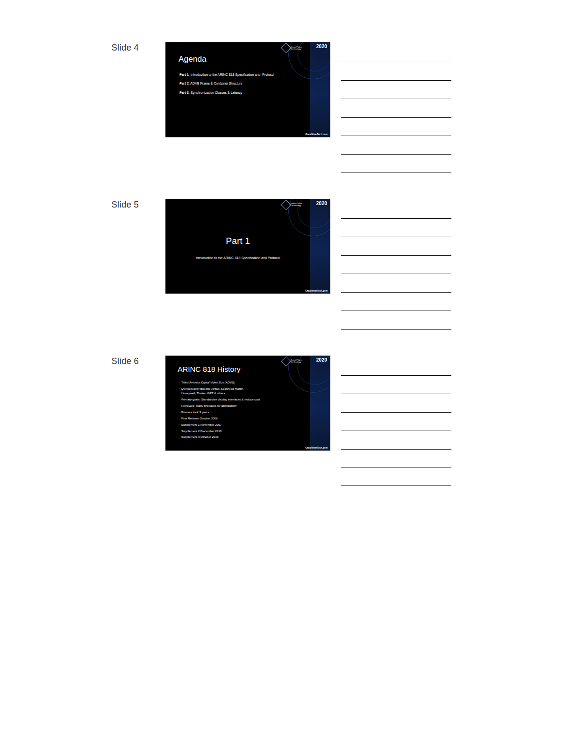Slide 4
Great Plains
Technology
2020
Agenda
Part 1: Introduction to the ARINC 818 Specification and Protocol
Part 2: ADVB Frame & Container Structure
Part 3: Synchronization Classes & Latency
GreatNiverTech.com
Slide 5
Great Plains
Technology
2020
Part 1
Introduction to the ARINC 818 Specification and Protocol
GreatNiverTech.com
Slide 6
Great Plains
Technology
2020
ARINC 818 History
Titled Avionics Digital Video Bus (ADVB)
Developed by Boeing, Airbus, Lockheed Martin,
Honeywell, Thales, GRT & others
Primary goals: Standardize display interfaces & reduce cost
Reviewed many protocols for applicability
Process took 3 years
First Release October 2006
Supplement 1 November 2007
Supplement 2 December 2013
Supplement 3 October 2019
GreatNiverTech.com